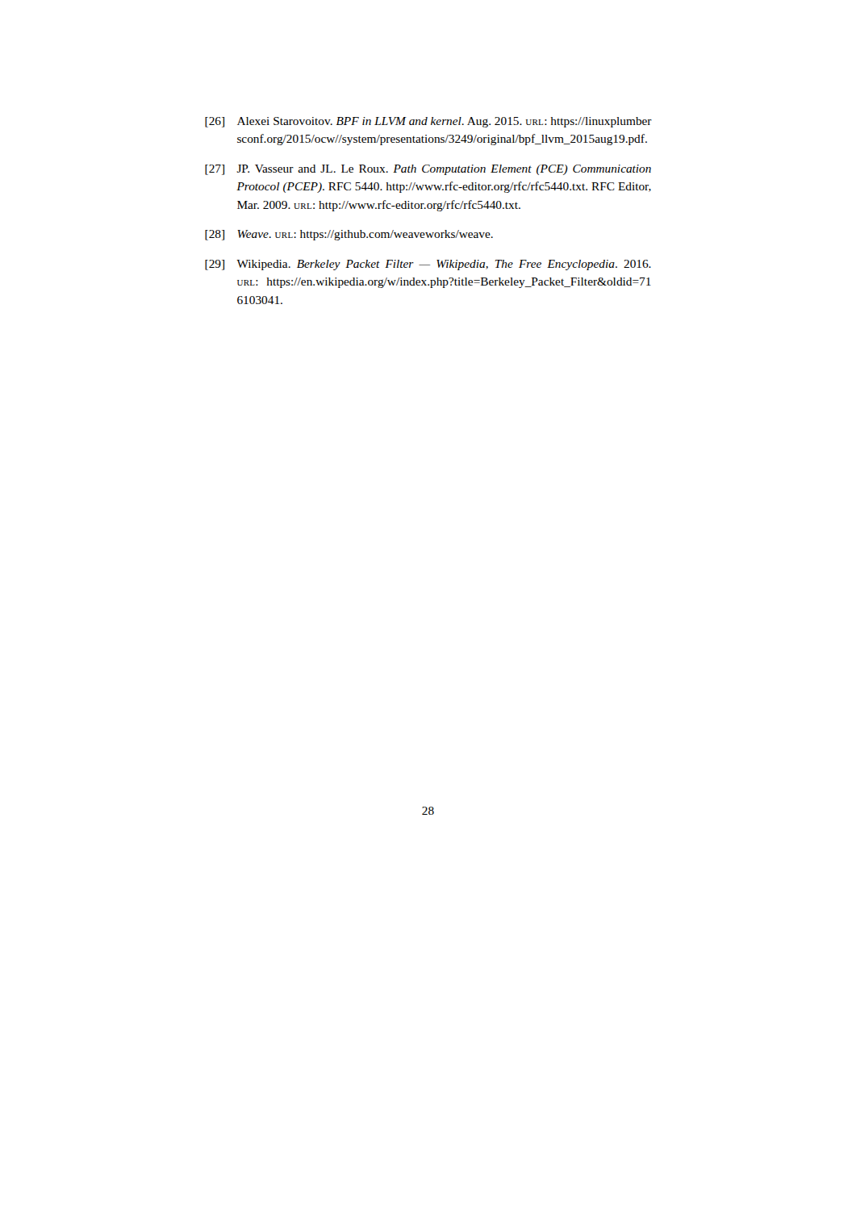[26] Alexei Starovoitov. BPF in LLVM and kernel. Aug. 2015. url: https://linuxplumbersconf.org/2015/ocw//system/presentations/3249/original/bpf_llvm_2015aug19.pdf.
[27] JP. Vasseur and JL. Le Roux. Path Computation Element (PCE) Communication Protocol (PCEP). RFC 5440. http://www.rfc-editor.org/rfc/rfc5440.txt. RFC Editor, Mar. 2009. url: http://www.rfc-editor.org/rfc/rfc5440.txt.
[28] Weave. url: https://github.com/weaveworks/weave.
[29] Wikipedia. Berkeley Packet Filter — Wikipedia, The Free Encyclopedia. 2016. url: https://en.wikipedia.org/w/index.php?title=Berkeley_Packet_Filter&oldid=716103041.
28